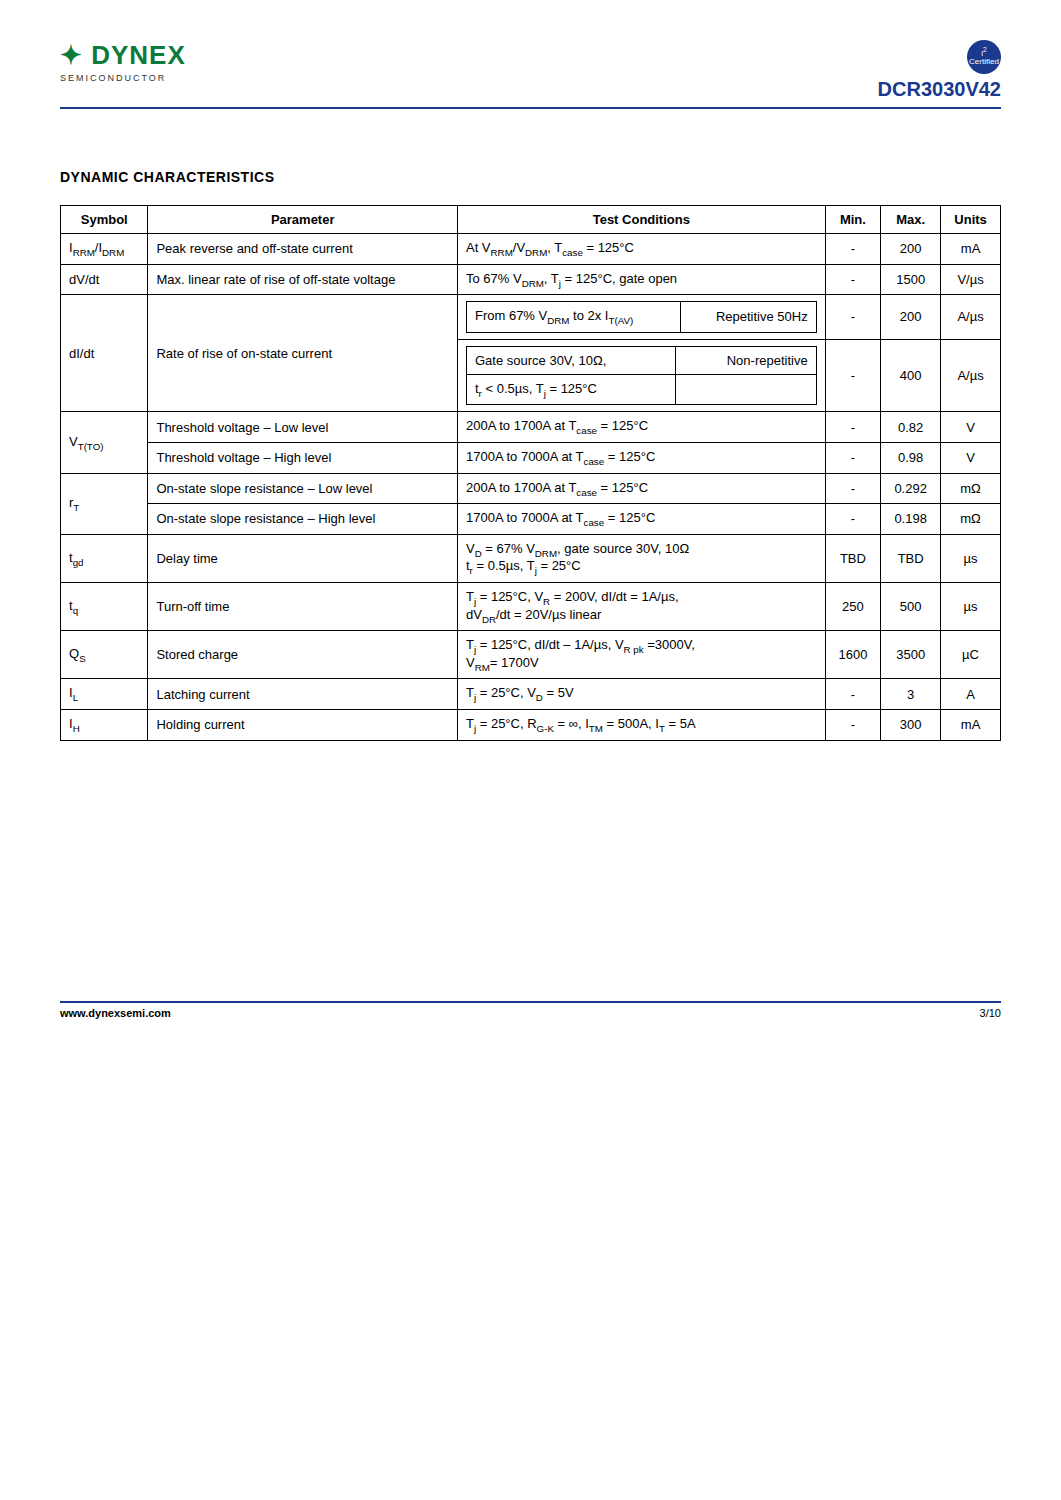✦ DYNEX
SEMICONDUCTOR
i2
Certified
DCR3030V42
DYNAMIC CHARACTERISTICS
| Symbol | Parameter | Test Conditions | Min. | Max. | Units |
| --- | --- | --- | --- | --- | --- |
| I RRM /I DRM | Peak reverse and off-state current | At V RRM /V DRM , T case = 125°C | - | 200 | mA |
| dV/dt | Max. linear rate of rise of off-state voltage | To 67% V DRM , T j = 125°C, gate open | - | 1500 | V/µs |
| dI/dt | Rate of rise of on-state current | / From 67% V DRM to 2x I T(AV) / Repetitive 50Hz / | - | 200 | A/µs |
| / Gate source 30V, 10Ω, / Non-repetitive / / t r < 0.5µs, T j = 125°C / / | - | 400 | A/µs |
| V T(TO) | Threshold voltage – Low level | 200A to 1700A at T case = 125°C | - | 0.82 | V |
| Threshold voltage – High level | 1700A to 7000A at T case = 125°C | - | 0.98 | V |
| r T | On-state slope resistance – Low level | 200A to 1700A at T case = 125°C | - | 0.292 | mΩ |
| On-state slope resistance – High level | 1700A to 7000A at T case = 125°C | - | 0.198 | mΩ |
| t gd | Delay time | V D = 67% V DRM , gate source 30V, 10Ω t r = 0.5µs, T j = 25°C | TBD | TBD | µs |
| t q | Turn-off time | T j = 125°C, V R = 200V, dI/dt = 1A/µs, dV DR /dt = 20V/µs linear | 250 | 500 | µs |
| Q S | Stored charge | T j = 125°C, dI/dt – 1A/µs, V R pk =3000V, V RM = 1700V | 1600 | 3500 | µC |
| I L | Latching current | T j = 25°C, V D = 5V | - | 3 | A |
| I H | Holding current | T j = 25°C, R G-K = ∞, I TM = 500A, I T = 5A | - | 300 | mA |
www.dynexsemi.com
3/10